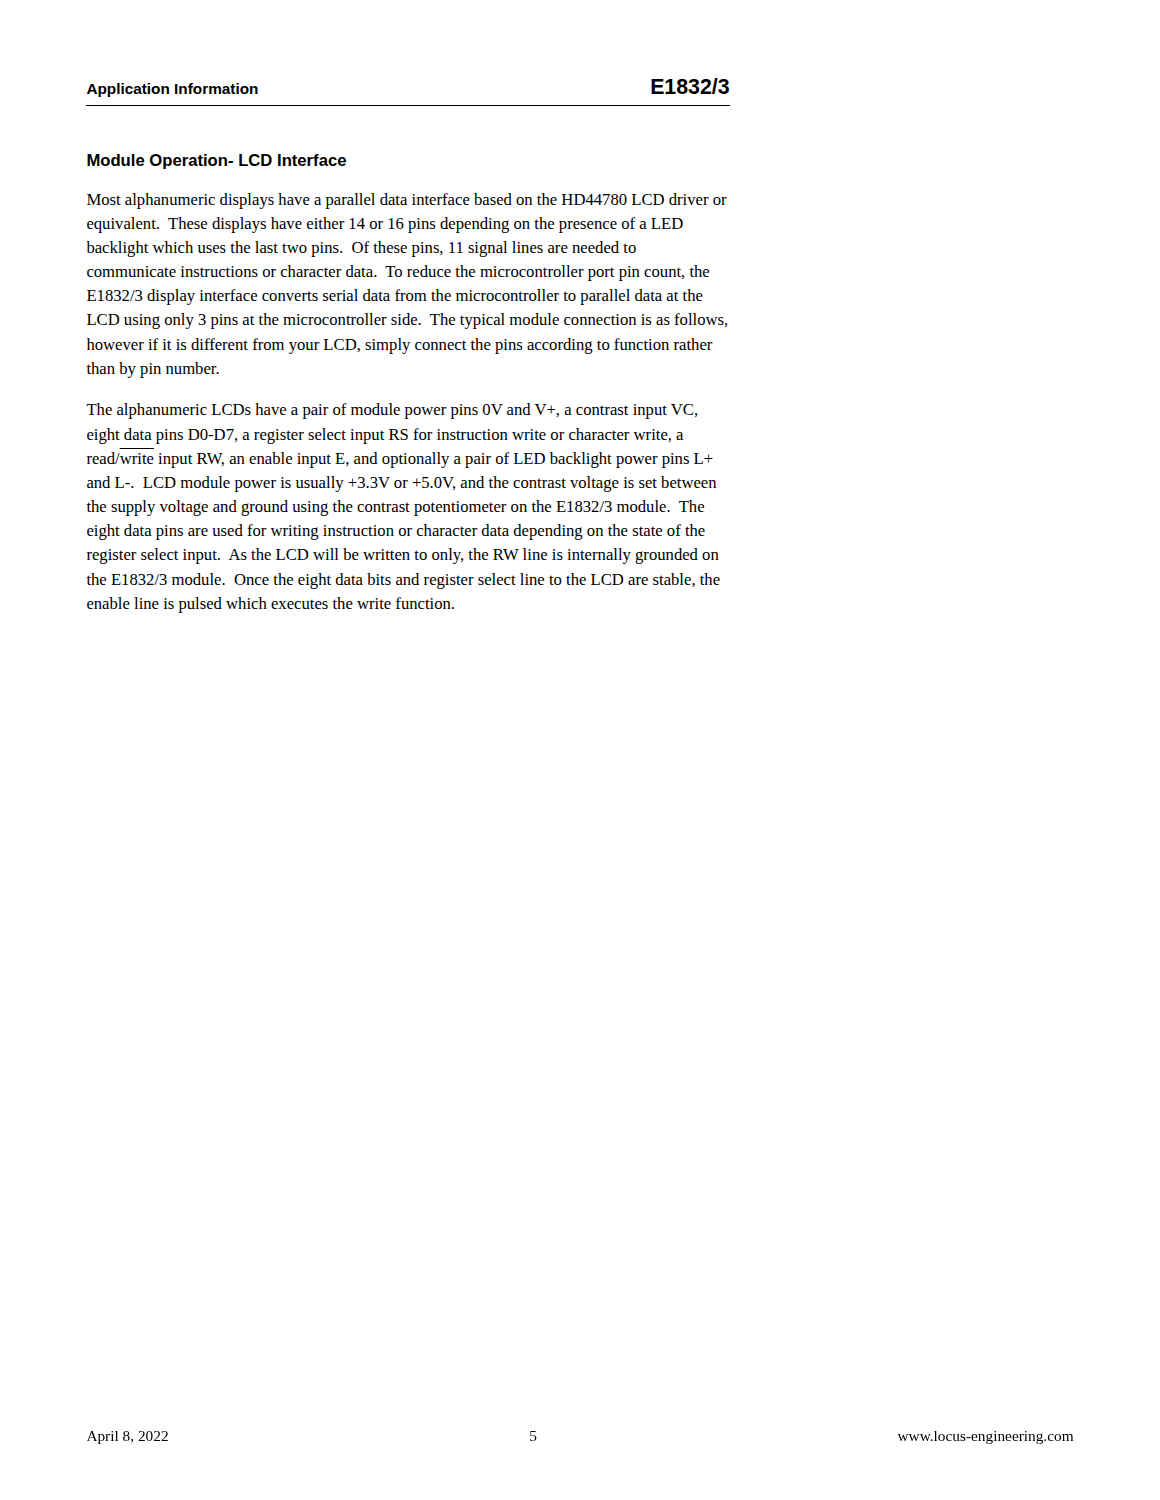Application Information
E1832/3
Module Operation- LCD Interface
Most alphanumeric displays have a parallel data interface based on the HD44780 LCD driver or equivalent. These displays have either 14 or 16 pins depending on the presence of a LED backlight which uses the last two pins. Of these pins, 11 signal lines are needed to communicate instructions or character data. To reduce the microcontroller port pin count, the E1832/3 display interface converts serial data from the microcontroller to parallel data at the LCD using only 3 pins at the microcontroller side. The typical module connection is as follows, however if it is different from your LCD, simply connect the pins according to function rather than by pin number.
The alphanumeric LCDs have a pair of module power pins 0V and V+, a contrast input VC, eight data pins D0-D7, a register select input RS for instruction write or character write, a read/write input RW, an enable input E, and optionally a pair of LED backlight power pins L+ and L-. LCD module power is usually +3.3V or +5.0V, and the contrast voltage is set between the supply voltage and ground using the contrast potentiometer on the E1832/3 module. The eight data pins are used for writing instruction or character data depending on the state of the register select input. As the LCD will be written to only, the RW line is internally grounded on the E1832/3 module. Once the eight data bits and register select line to the LCD are stable, the enable line is pulsed which executes the write function.
April 8, 2022
5
www.locus-engineering.com